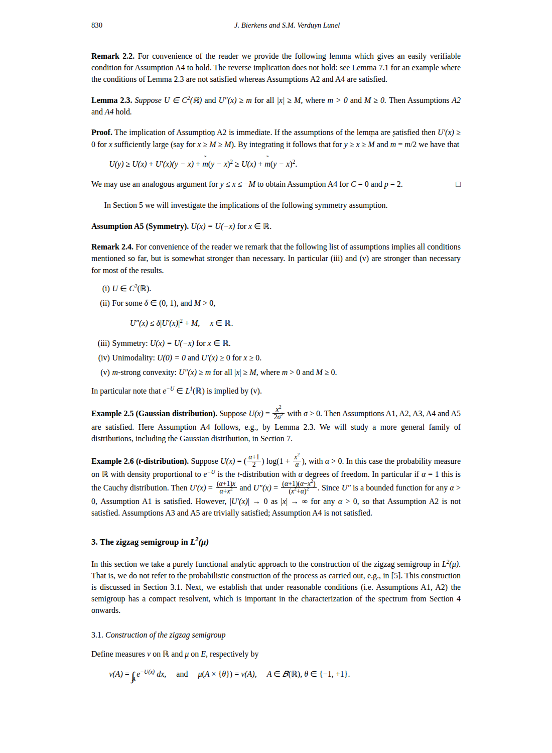830 J. Bierkens and S.M. Verduyn Lunel
Remark 2.2. For convenience of the reader we provide the following lemma which gives an easily verifiable condition for Assumption A4 to hold. The reverse implication does not hold: see Lemma 7.1 for an example where the conditions of Lemma 2.3 are not satisfied whereas Assumptions A2 and A4 are satisfied.
Lemma 2.3. Suppose U ∈ C2(ℝ) and U″(x) ≥ m for all |x| ≥ M, where m > 0 and M ≥ 0. Then Assumptions A2 and A4 hold.
Proof. The implication of Assumption A2 is immediate. If the assumptions of the lemma are satisfied then U′(x) ≥ 0 for x sufficiently large (say for x ≥ ̂M ≥ M). By integrating it follows that for y ≥ x ≥ ˜M and ˜m = m/2 we have that
U(y) ≥ U(x) + U′(x)(y − x) + ˜m(y − x)2 ≥ U(x) + ˜m(y − x)2.
We may use an analogous argument for y ≤ x ≤ −M to obtain Assumption A4 for C = 0 and p = 2. □
In Section 5 we will investigate the implications of the following symmetry assumption.
Assumption A5 (Symmetry). U(x) = U(−x) for x ∈ ℝ.
Remark 2.4. For convenience of the reader we remark that the following list of assumptions implies all conditions mentioned so far, but is somewhat stronger than necessary. In particular (iii) and (v) are stronger than necessary for most of the results.
(i) U ∈ C2(ℝ).
(ii) For some δ ∈ (0, 1), and M > 0,
U″(x) ≤ δ|U′(x)|2 + M, x ∈ ℝ.
(iii) Symmetry: U(x) = U(−x) for x ∈ ℝ.
(iv) Unimodality: U(0) = 0 and U′(x) ≥ 0 for x ≥ 0.
(v) m-strong convexity: U″(x) ≥ m for all |x| ≥ M, where m > 0 and M ≥ 0.
In particular note that e−U ∈ L1(ℝ) is implied by (v).
Example 2.5 (Gaussian distribution). Suppose U(x) = x22σ2 with σ > 0. Then Assumptions A1, A2, A3, A4 and A5 are satisfied. Here Assumption A4 follows, e.g., by Lemma 2.3. We will study a more general family of distributions, including the Gaussian distribution, in Section 7.
Example 2.6 (t-distribution). Suppose U(x) = (α+12) log(1 + x2 α), with α > 0. In this case the probability measure on ℝ with density proportional to e−U is the t-distribution with α degrees of freedom. In particular if α = 1 this is the Cauchy distribution. Then U′(x) = (α+1)x α+x2 and U″(x) = (α+1)(α−x2)(x2+α)2. Since U″ is a bounded function for any α > 0, Assumption A1 is satisfied. However, |U′(x)| → 0 as |x| → ∞ for any α > 0, so that Assumption A2 is not satisfied. Assumptions A3 and A5 are trivially satisfied; Assumption A4 is not satisfied.
3. The zigzag semigroup in L2(μ)
In this section we take a purely functional analytic approach to the construction of the zigzag semigroup in L2(μ). That is, we do not refer to the probabilistic construction of the process as carried out, e.g., in [5]. This construction is discussed in Section 3.1. Next, we establish that under reasonable conditions (i.e. Assumptions A1, A2) the semigroup has a compact resolvent, which is important in the characterization of the spectrum from Section 4 onwards.
3.1. Construction of the zigzag semigroup
Define measures ν on ℝ and μ on E, respectively by
ν(A) = ∫Ae−U(x) dx, and μ(A × {θ}) = ν(A), A ∈ 𝐵(ℝ), θ ∈ {−1, +1}.